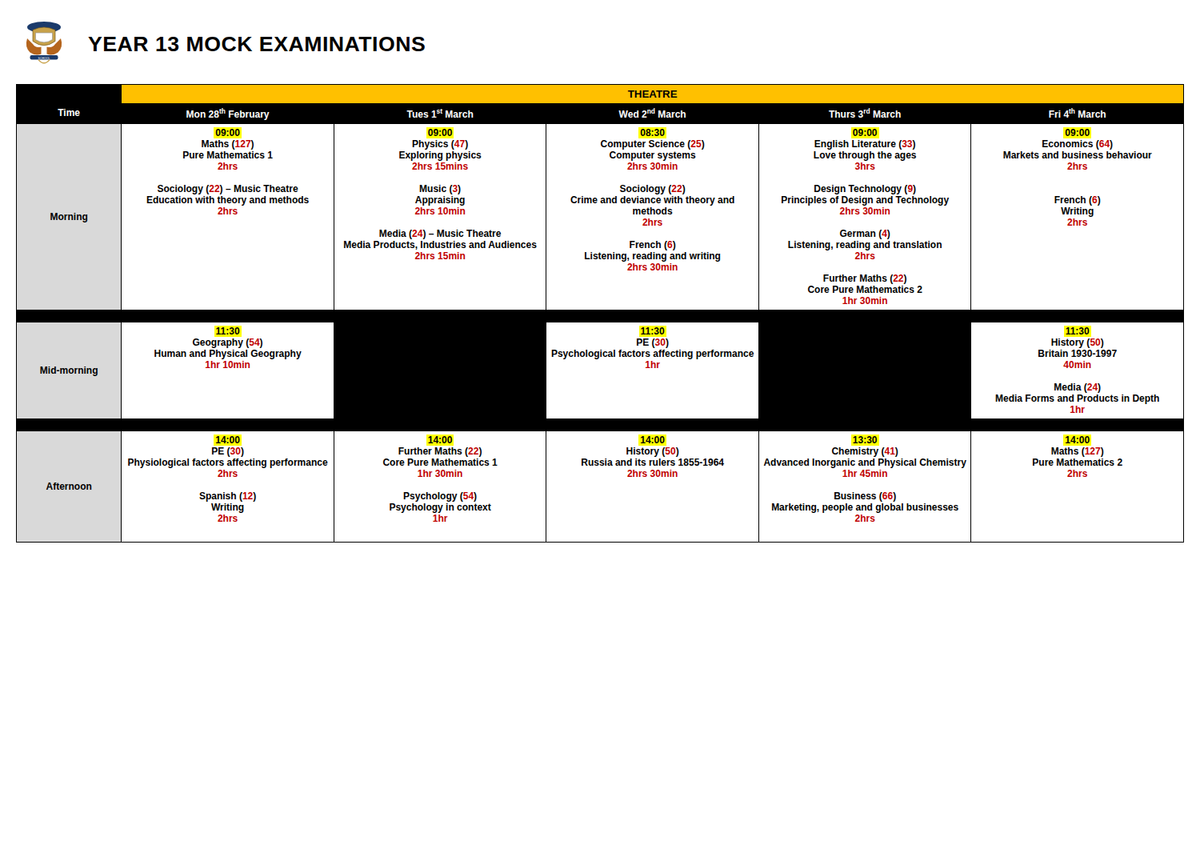SCHOOL
YEAR 13 MOCK EXAMINATIONS
| | THEATRE |
| Time | Mon 28 th February | Tues 1 st March | Wed 2 nd March | Thurs 3 rd March | Fri 4 th March |
| Morning | 09:00 Maths ( 127 ) Pure Mathematics 1 2hrs Sociology ( 22 ) – Music Theatre Education with theory and methods 2hrs | 09:00 Physics ( 47 ) Exploring physics 2hrs 15mins Music ( 3 ) Appraising 2hrs 10min Media ( 24 ) – Music Theatre Media Products, Industries and Audiences 2hrs 15min | 08:30 Computer Science ( 25 ) Computer systems 2hrs 30min Sociology ( 22 ) Crime and deviance with theory and methods 2hrs French ( 6 ) Listening, reading and writing 2hrs 30min | 09:00 English Literature ( 33 ) Love through the ages 3hrs Design Technology ( 9 ) Principles of Design and Technology 2hrs 30min German ( 4 ) Listening, reading and translation 2hrs Further Maths ( 22 ) Core Pure Mathematics 2 1hr 30min | 09:00 Economics ( 64 ) Markets and business behaviour 2hrs French ( 6 ) Writing 2hrs |
| Mid-morning | 11:30 Geography ( 54 ) Human and Physical Geography 1hr 10min | | 11:30 PE ( 30 ) Psychological factors affecting performance 1hr | | 11:30 History ( 50 ) Britain 1930-1997 40min Media ( 24 ) Media Forms and Products in Depth 1hr |
| Afternoon | 14:00 PE ( 30 ) Physiological factors affecting performance 2hrs Spanish ( 12 ) Writing 2hrs | 14:00 Further Maths ( 22 ) Core Pure Mathematics 1 1hr 30min Psychology ( 54 ) Psychology in context 1hr | 14:00 History ( 50 ) Russia and its rulers 1855-1964 2hrs 30min | 13:30 Chemistry ( 41 ) Advanced Inorganic and Physical Chemistry 1hr 45min Business ( 66 ) Marketing, people and global businesses 2hrs | 14:00 Maths ( 127 ) Pure Mathematics 2 2hrs |